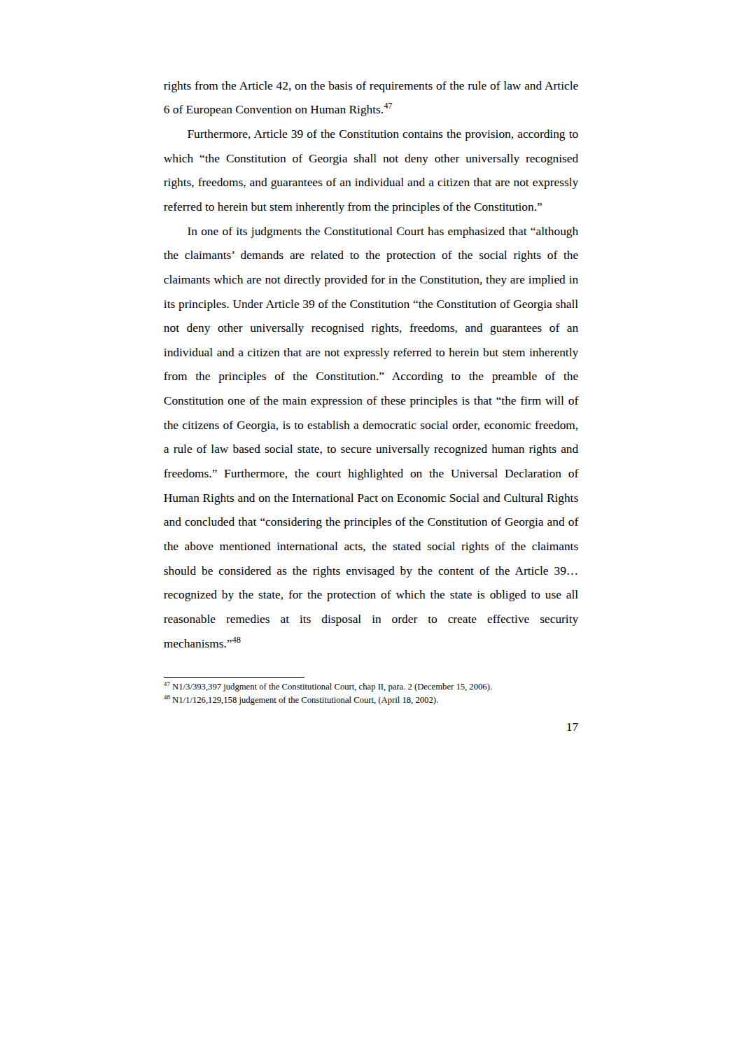rights from the Article 42, on the basis of requirements of the rule of law and Article 6 of European Convention on Human Rights.47
Furthermore, Article 39 of the Constitution contains the provision, according to which “the Constitution of Georgia shall not deny other universally recognised rights, freedoms, and guarantees of an individual and a citizen that are not expressly referred to herein but stem inherently from the principles of the Constitution.”
In one of its judgments the Constitutional Court has emphasized that “although the claimants’ demands are related to the protection of the social rights of the claimants which are not directly provided for in the Constitution, they are implied in its principles. Under Article 39 of the Constitution “the Constitution of Georgia shall not deny other universally recognised rights, freedoms, and guarantees of an individual and a citizen that are not expressly referred to herein but stem inherently from the principles of the Constitution.” According to the preamble of the Constitution one of the main expression of these principles is that “the firm will of the citizens of Georgia, is to establish a democratic social order, economic freedom, a rule of law based social state, to secure universally recognized human rights and freedoms.” Furthermore, the court highlighted on the Universal Declaration of Human Rights and on the International Pact on Economic Social and Cultural Rights and concluded that “considering the principles of the Constitution of Georgia and of the above mentioned international acts, the stated social rights of the claimants should be considered as the rights envisaged by the content of the Article 39…recognized by the state, for the protection of which the state is obliged to use all reasonable remedies at its disposal in order to create effective security mechanisms.”48
47 N1/3/393,397 judgment of the Constitutional Court, chap II, para. 2 (December 15, 2006).
48 N1/1/126,129,158 judgement of the Constitutional Court, (April 18, 2002).
17